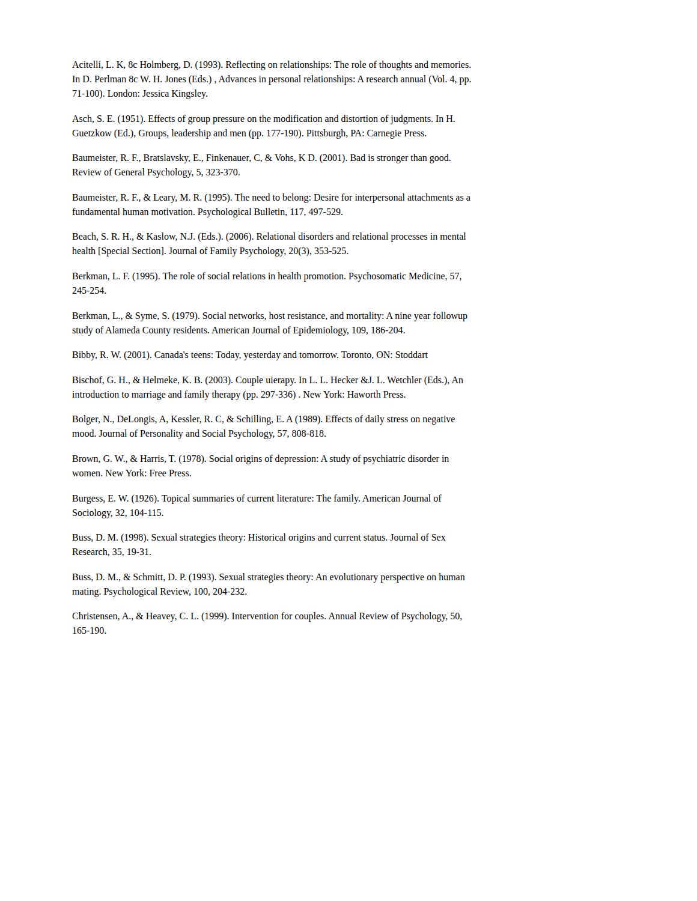Acitelli, L. K, 8c Holmberg, D. (1993). Reflecting on relationships: The role of thoughts and memories. In D. Perlman 8c W. H. Jones (Eds.) , Advances in personal relationships: A research annual (Vol. 4, pp. 71-100). London: Jessica Kingsley.
Asch, S. E. (1951). Effects of group pressure on the modification and distortion of judgments. In H. Guetzkow (Ed.), Groups, leadership and men (pp. 177-190). Pittsburgh, PA: Carnegie Press.
Baumeister, R. F., Bratslavsky, E., Finkenauer, C, & Vohs, K D. (2001). Bad is stronger than good. Review of General Psychology, 5, 323-370.
Baumeister, R. F., & Leary, M. R. (1995). The need to belong: Desire for interpersonal attachments as a fundamental human motivation. Psychological Bulletin, 117, 497-529.
Beach, S. R. H., & Kaslow, N.J. (Eds.). (2006). Relational disorders and relational processes in mental health [Special Section]. Journal of Family Psychology, 20(3), 353-525.
Berkman, L. F. (1995). The role of social relations in health promotion. Psychosomatic Medicine, 57, 245-254.
Berkman, L., & Syme, S. (1979). Social networks, host resistance, and mortality: A nine year followup study of Alameda County residents. American Journal of Epidemiology, 109, 186-204.
Bibby, R. W. (2001). Canada's teens: Today, yesterday and tomorrow. Toronto, ON: Stoddart
Bischof, G. H., & Helmeke, K. B. (2003). Couple uierapy. In L. L. Hecker &J. L. Wetchler (Eds.), An introduction to marriage and family therapy (pp. 297-336) . New York: Haworth Press.
Bolger, N., DeLongis, A, Kessler, R. C, & Schilling, E. A (1989). Effects of daily stress on negative mood. Journal of Personality and Social Psychology, 57, 808-818.
Brown, G. W., & Harris, T. (1978). Social origins of depression: A study of psychiatric disorder in women. New York: Free Press.
Burgess, E. W. (1926). Topical summaries of current literature: The family. American Journal of Sociology, 32, 104-115.
Buss, D. M. (1998). Sexual strategies theory: Historical origins and current status. Journal of Sex Research, 35, 19-31.
Buss, D. M., & Schmitt, D. P. (1993). Sexual strategies theory: An evolutionary perspective on human mating. Psychological Review, 100, 204-232.
Christensen, A., & Heavey, C. L. (1999). Intervention for couples. Annual Review of Psychology, 50, 165-190.